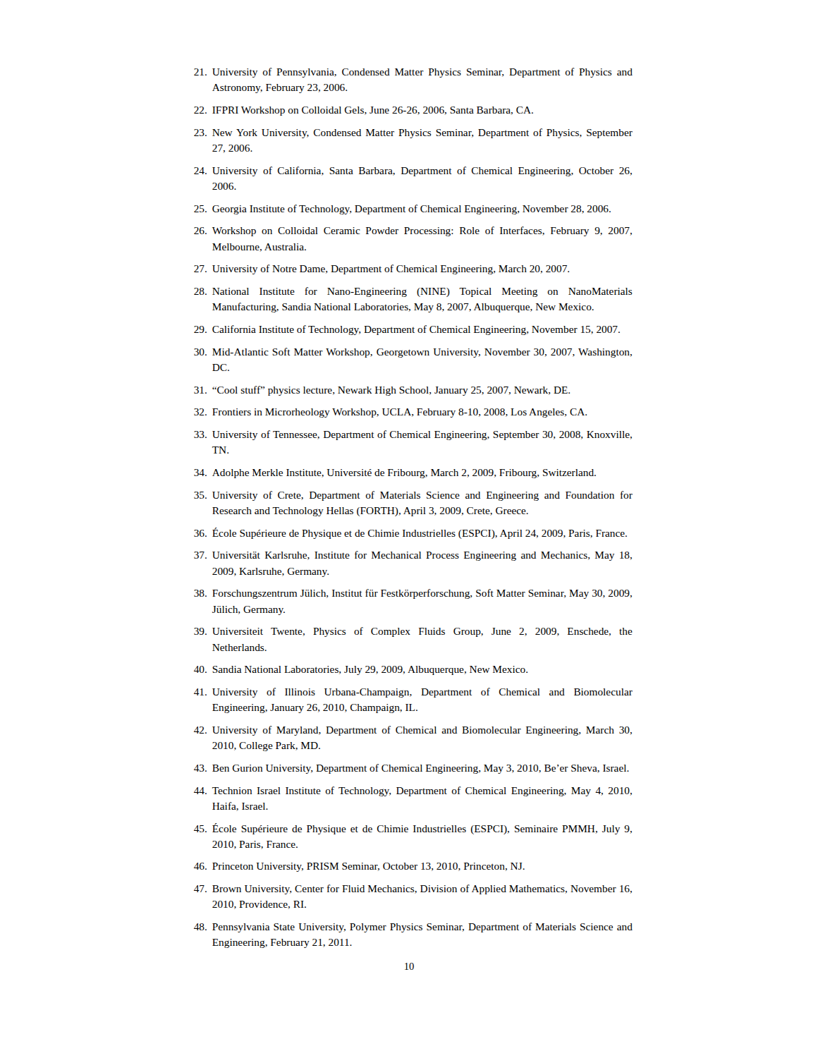21. University of Pennsylvania, Condensed Matter Physics Seminar, Department of Physics and Astronomy, February 23, 2006.
22. IFPRI Workshop on Colloidal Gels, June 26-26, 2006, Santa Barbara, CA.
23. New York University, Condensed Matter Physics Seminar, Department of Physics, September 27, 2006.
24. University of California, Santa Barbara, Department of Chemical Engineering, October 26, 2006.
25. Georgia Institute of Technology, Department of Chemical Engineering, November 28, 2006.
26. Workshop on Colloidal Ceramic Powder Processing: Role of Interfaces, February 9, 2007, Melbourne, Australia.
27. University of Notre Dame, Department of Chemical Engineering, March 20, 2007.
28. National Institute for Nano-Engineering (NINE) Topical Meeting on NanoMaterials Manufacturing, Sandia National Laboratories, May 8, 2007, Albuquerque, New Mexico.
29. California Institute of Technology, Department of Chemical Engineering, November 15, 2007.
30. Mid-Atlantic Soft Matter Workshop, Georgetown University, November 30, 2007, Washington, DC.
31.“Cool stuff” physics lecture, Newark High School, January 25, 2007, Newark, DE.
32. Frontiers in Microrheology Workshop, UCLA, February 8-10, 2008, Los Angeles, CA.
33. University of Tennessee, Department of Chemical Engineering, September 30, 2008, Knoxville, TN.
34. Adolphe Merkle Institute, Université de Fribourg, March 2, 2009, Fribourg, Switzerland.
35. University of Crete, Department of Materials Science and Engineering and Foundation for Research and Technology Hellas (FORTH), April 3, 2009, Crete, Greece.
36. École Supérieure de Physique et de Chimie Industrielles (ESPCI), April 24, 2009, Paris, France.
37. Universität Karlsruhe, Institute for Mechanical Process Engineering and Mechanics, May 18, 2009, Karlsruhe, Germany.
38. Forschungszentrum Jülich, Institut für Festkörperforschung, Soft Matter Seminar, May 30, 2009, Jülich, Germany.
39. Universiteit Twente, Physics of Complex Fluids Group, June 2, 2009, Enschede, the Netherlands.
40. Sandia National Laboratories, July 29, 2009, Albuquerque, New Mexico.
41. University of Illinois Urbana-Champaign, Department of Chemical and Biomolecular Engineering, January 26, 2010, Champaign, IL.
42. University of Maryland, Department of Chemical and Biomolecular Engineering, March 30, 2010, College Park, MD.
43. Ben Gurion University, Department of Chemical Engineering, May 3, 2010, Be’er Sheva, Israel.
44. Technion Israel Institute of Technology, Department of Chemical Engineering, May 4, 2010, Haifa, Israel.
45. École Supérieure de Physique et de Chimie Industrielles (ESPCI), Seminaire PMMH, July 9, 2010, Paris, France.
46. Princeton University, PRISM Seminar, October 13, 2010, Princeton, NJ.
47. Brown University, Center for Fluid Mechanics, Division of Applied Mathematics, November 16, 2010, Providence, RI.
48. Pennsylvania State University, Polymer Physics Seminar, Department of Materials Science and Engineering, February 21, 2011.
10